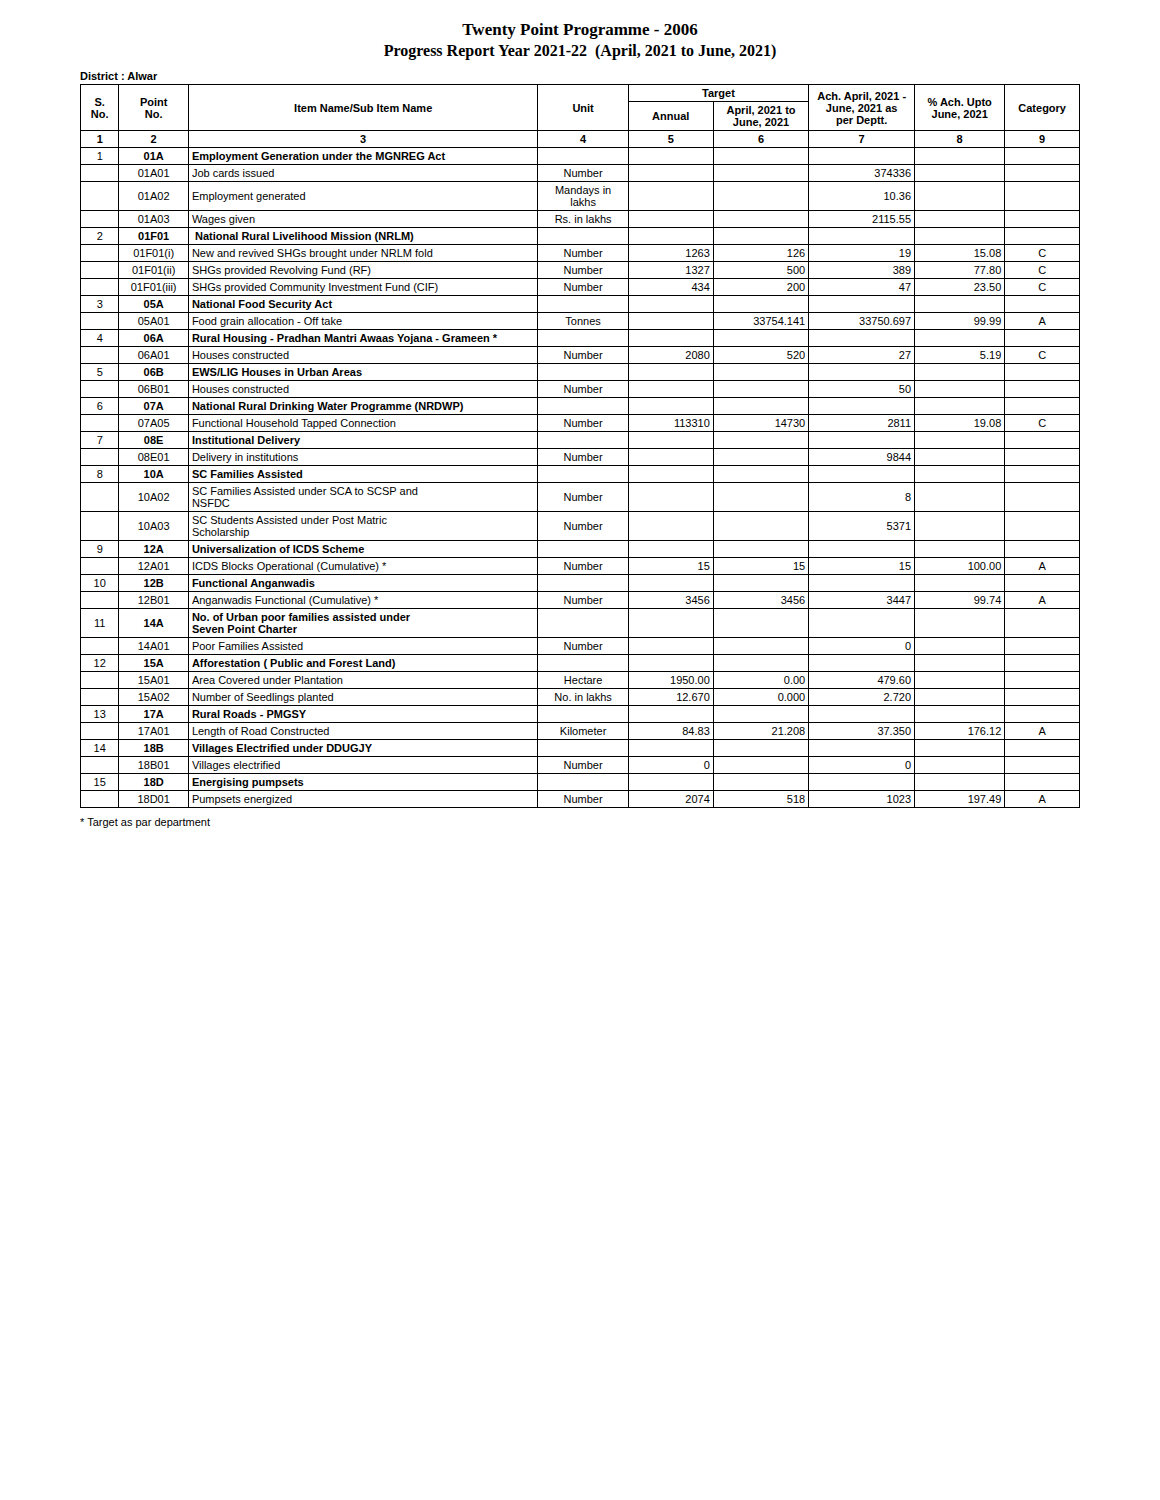Twenty Point Programme - 2006
Progress Report Year 2021-22 (April, 2021 to June, 2021)
District : Alwar
| S. No. | Point No. | Item Name/Sub Item Name | Unit | Target | Ach. April, 2021 - June, 2021 as per Deptt. | % Ach. Upto June, 2021 | Category |
| --- | --- | --- | --- | --- | --- | --- | --- |
| Annual | April, 2021 to June, 2021 |
| 1 | 2 | 3 | 4 | 5 | 6 | 7 | 8 | 9 |
| 1 | 01A | Employment Generation under the MGNREG Act | | | | | | |
| | 01A01 | Job cards issued | Number | | | 374336 | | |
| | 01A02 | Employment generated | Mandays in lakhs | | | 10.36 | | |
| | 01A03 | Wages given | Rs. in lakhs | | | 2115.55 | | |
| 2 | 01F01 | National Rural Livelihood Mission (NRLM) | | | | | | |
| | 01F01(i) | New and revived SHGs brought under NRLM fold | Number | 1263 | 126 | 19 | 15.08 | C |
| | 01F01(ii) | SHGs provided Revolving Fund (RF) | Number | 1327 | 500 | 389 | 77.80 | C |
| | 01F01(iii) | SHGs provided Community Investment Fund (CIF) | Number | 434 | 200 | 47 | 23.50 | C |
| 3 | 05A | National Food Security Act | | | | | | |
| | 05A01 | Food grain allocation - Off take | Tonnes | | 33754.141 | 33750.697 | 99.99 | A |
| 4 | 06A | Rural Housing - Pradhan Mantri Awaas Yojana - Grameen * | | | | | | |
| | 06A01 | Houses constructed | Number | 2080 | 520 | 27 | 5.19 | C |
| 5 | 06B | EWS/LIG Houses in Urban Areas | | | | | | |
| | 06B01 | Houses constructed | Number | | | 50 | | |
| 6 | 07A | National Rural Drinking Water Programme (NRDWP) | | | | | | |
| | 07A05 | Functional Household Tapped Connection | Number | 113310 | 14730 | 2811 | 19.08 | C |
| 7 | 08E | Institutional Delivery | | | | | | |
| | 08E01 | Delivery in institutions | Number | | | 9844 | | |
| 8 | 10A | SC Families Assisted | | | | | | |
| | 10A02 | SC Families Assisted under SCA to SCSP and NSFDC | Number | | | 8 | | |
| | 10A03 | SC Students Assisted under Post Matric Scholarship | Number | | | 5371 | | |
| 9 | 12A | Universalization of ICDS Scheme | | | | | | |
| | 12A01 | ICDS Blocks Operational (Cumulative) * | Number | 15 | 15 | 15 | 100.00 | A |
| 10 | 12B | Functional Anganwadis | | | | | | |
| | 12B01 | Anganwadis Functional (Cumulative) * | Number | 3456 | 3456 | 3447 | 99.74 | A |
| 11 | 14A | No. of Urban poor families assisted under Seven Point Charter | | | | | | |
| | 14A01 | Poor Families Assisted | Number | | | 0 | | |
| 12 | 15A | Afforestation ( Public and Forest Land) | | | | | | |
| | 15A01 | Area Covered under Plantation | Hectare | 1950.00 | 0.00 | 479.60 | | |
| | 15A02 | Number of Seedlings planted | No. in lakhs | 12.670 | 0.000 | 2.720 | | |
| 13 | 17A | Rural Roads - PMGSY | | | | | | |
| | 17A01 | Length of Road Constructed | Kilometer | 84.83 | 21.208 | 37.350 | 176.12 | A |
| 14 | 18B | Villages Electrified under DDUGJY | | | | | | |
| | 18B01 | Villages electrified | Number | 0 | | 0 | | |
| 15 | 18D | Energising pumpsets | | | | | | |
| | 18D01 | Pumpsets energized | Number | 2074 | 518 | 1023 | 197.49 | A |
* Target as par department